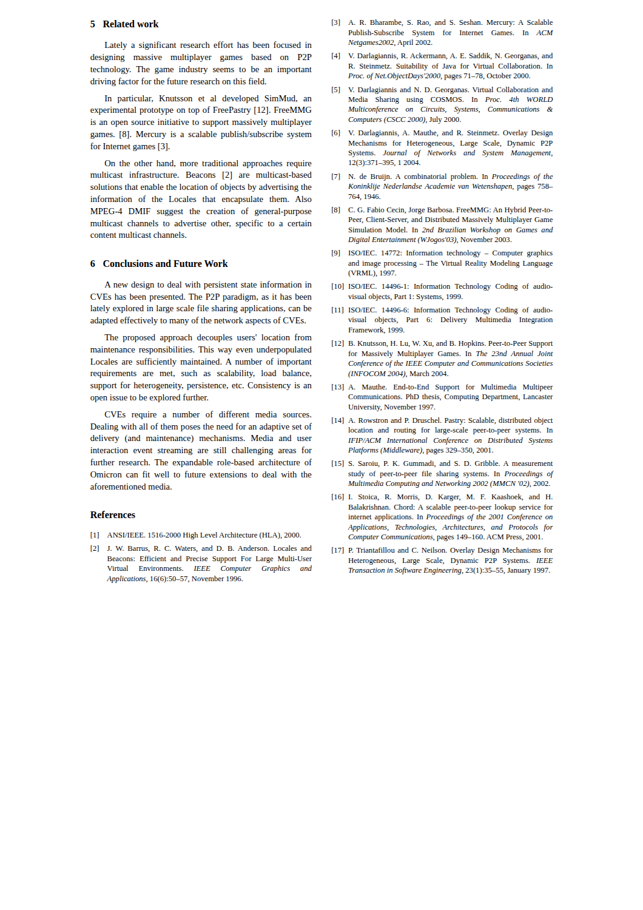5 Related work
Lately a significant research effort has been focused in designing massive multiplayer games based on P2P technology. The game industry seems to be an important driving factor for the future research on this field.
In particular, Knutsson et al developed SimMud, an experimental prototype on top of FreePastry [12]. FreeMMG is an open source initiative to support massively multiplayer games. [8]. Mercury is a scalable publish/subscribe system for Internet games [3].
On the other hand, more traditional approaches require multicast infrastructure. Beacons [2] are multicast-based solutions that enable the location of objects by advertising the information of the Locales that encapsulate them. Also MPEG-4 DMIF suggest the creation of general-purpose multicast channels to advertise other, specific to a certain content multicast channels.
6 Conclusions and Future Work
A new design to deal with persistent state information in CVEs has been presented. The P2P paradigm, as it has been lately explored in large scale file sharing applications, can be adapted effectively to many of the network aspects of CVEs.
The proposed approach decouples users' location from maintenance responsibilities. This way even underpopulated Locales are sufficiently maintained. A number of important requirements are met, such as scalability, load balance, support for heterogeneity, persistence, etc. Consistency is an open issue to be explored further.
CVEs require a number of different media sources. Dealing with all of them poses the need for an adaptive set of delivery (and maintenance) mechanisms. Media and user interaction event streaming are still challenging areas for further research. The expandable role-based architecture of Omicron can fit well to future extensions to deal with the aforementioned media.
References
[1] ANSI/IEEE. 1516-2000 High Level Architecture (HLA), 2000.
[2] J. W. Barrus, R. C. Waters, and D. B. Anderson. Locales and Beacons: Efficient and Precise Support For Large Multi-User Virtual Environments. IEEE Computer Graphics and Applications, 16(6):50–57, November 1996.
[3] A. R. Bharambe, S. Rao, and S. Seshan. Mercury: A Scalable Publish-Subscribe System for Internet Games. In ACM Netgames2002, April 2002.
[4] V. Darlagiannis, R. Ackermann, A. E. Saddik, N. Georganas, and R. Steinmetz. Suitability of Java for Virtual Collaboration. In Proc. of Net.ObjectDays'2000, pages 71–78, October 2000.
[5] V. Darlagiannis and N. D. Georganas. Virtual Collaboration and Media Sharing using COSMOS. In Proc. 4th WORLD Multiconference on Circuits, Systems, Communications & Computers (CSCC 2000), July 2000.
[6] V. Darlagiannis, A. Mauthe, and R. Steinmetz. Overlay Design Mechanisms for Heterogeneous, Large Scale, Dynamic P2P Systems. Journal of Networks and System Management, 12(3):371–395, 1 2004.
[7] N. de Bruijn. A combinatorial problem. In Proceedings of the Koninklije Nederlandse Academie van Wetenshapen, pages 758–764, 1946.
[8] C. G. Fabio Cecin, Jorge Barbosa. FreeMMG: An Hybrid Peer-to-Peer, Client-Server, and Distributed Massively Multiplayer Game Simulation Model. In 2nd Brazilian Workshop on Games and Digital Entertainment (WJogos'03), November 2003.
[9] ISO/IEC. 14772: Information technology – Computer graphics and image processing – The Virtual Reality Modeling Language (VRML), 1997.
[10] ISO/IEC. 14496-1: Information Technology Coding of audio-visual objects, Part 1: Systems, 1999.
[11] ISO/IEC. 14496-6: Information Technology Coding of audio-visual objects, Part 6: Delivery Multimedia Integration Framework, 1999.
[12] B. Knutsson, H. Lu, W. Xu, and B. Hopkins. Peer-to-Peer Support for Massively Multiplayer Games. In The 23nd Annual Joint Conference of the IEEE Computer and Communications Societies (INFOCOM 2004), March 2004.
[13] A. Mauthe. End-to-End Support for Multimedia Multipeer Communications. PhD thesis, Computing Department, Lancaster University, November 1997.
[14] A. Rowstron and P. Druschel. Pastry: Scalable, distributed object location and routing for large-scale peer-to-peer systems. In IFIP/ACM International Conference on Distributed Systems Platforms (Middleware), pages 329–350, 2001.
[15] S. Saroiu, P. K. Gummadi, and S. D. Gribble. A measurement study of peer-to-peer file sharing systems. In Proceedings of Multimedia Computing and Networking 2002 (MMCN '02), 2002.
[16] I. Stoica, R. Morris, D. Karger, M. F. Kaashoek, and H. Balakrishnan. Chord: A scalable peer-to-peer lookup service for internet applications. In Proceedings of the 2001 Conference on Applications, Technologies, Architectures, and Protocols for Computer Communications, pages 149–160. ACM Press, 2001.
[17] P. Triantafillou and C. Neilson. Overlay Design Mechanisms for Heterogeneous, Large Scale, Dynamic P2P Systems. IEEE Transaction in Software Engineering, 23(1):35–55, January 1997.